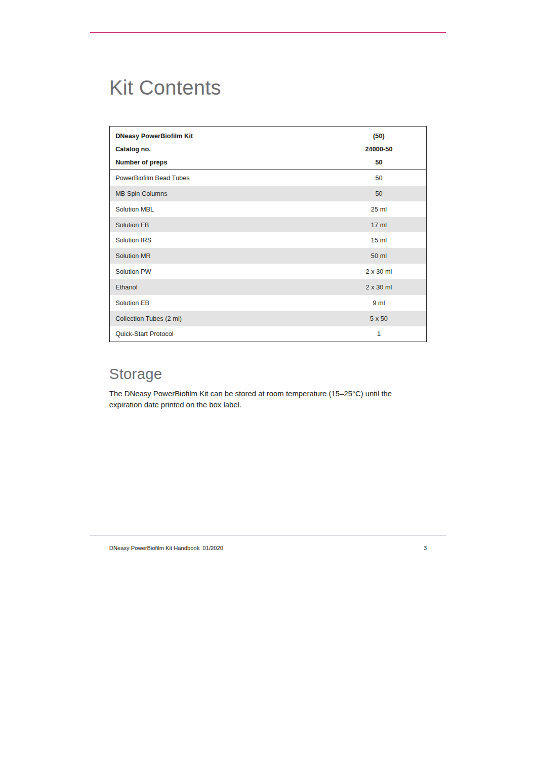Kit Contents
| DNeasy PowerBiofilm Kit | (50) |
| Catalog no. | 24000-50 |
| Number of preps | 50 |
| PowerBiofilm Bead Tubes | 50 |
| MB Spin Columns | 50 |
| Solution MBL | 25 ml |
| Solution FB | 17 ml |
| Solution IRS | 15 ml |
| Solution MR | 50 ml |
| Solution PW | 2 x 30 ml |
| Ethanol | 2 x 30 ml |
| Solution EB | 9 ml |
| Collection Tubes (2 ml) | 5 x 50 |
| Quick-Start Protocol | 1 |
Storage
The DNeasy PowerBiofilm Kit can be stored at room temperature (15–25°C) until the expiration date printed on the box label.
DNeasy PowerBiofilm Kit Handbook 01/2020 3